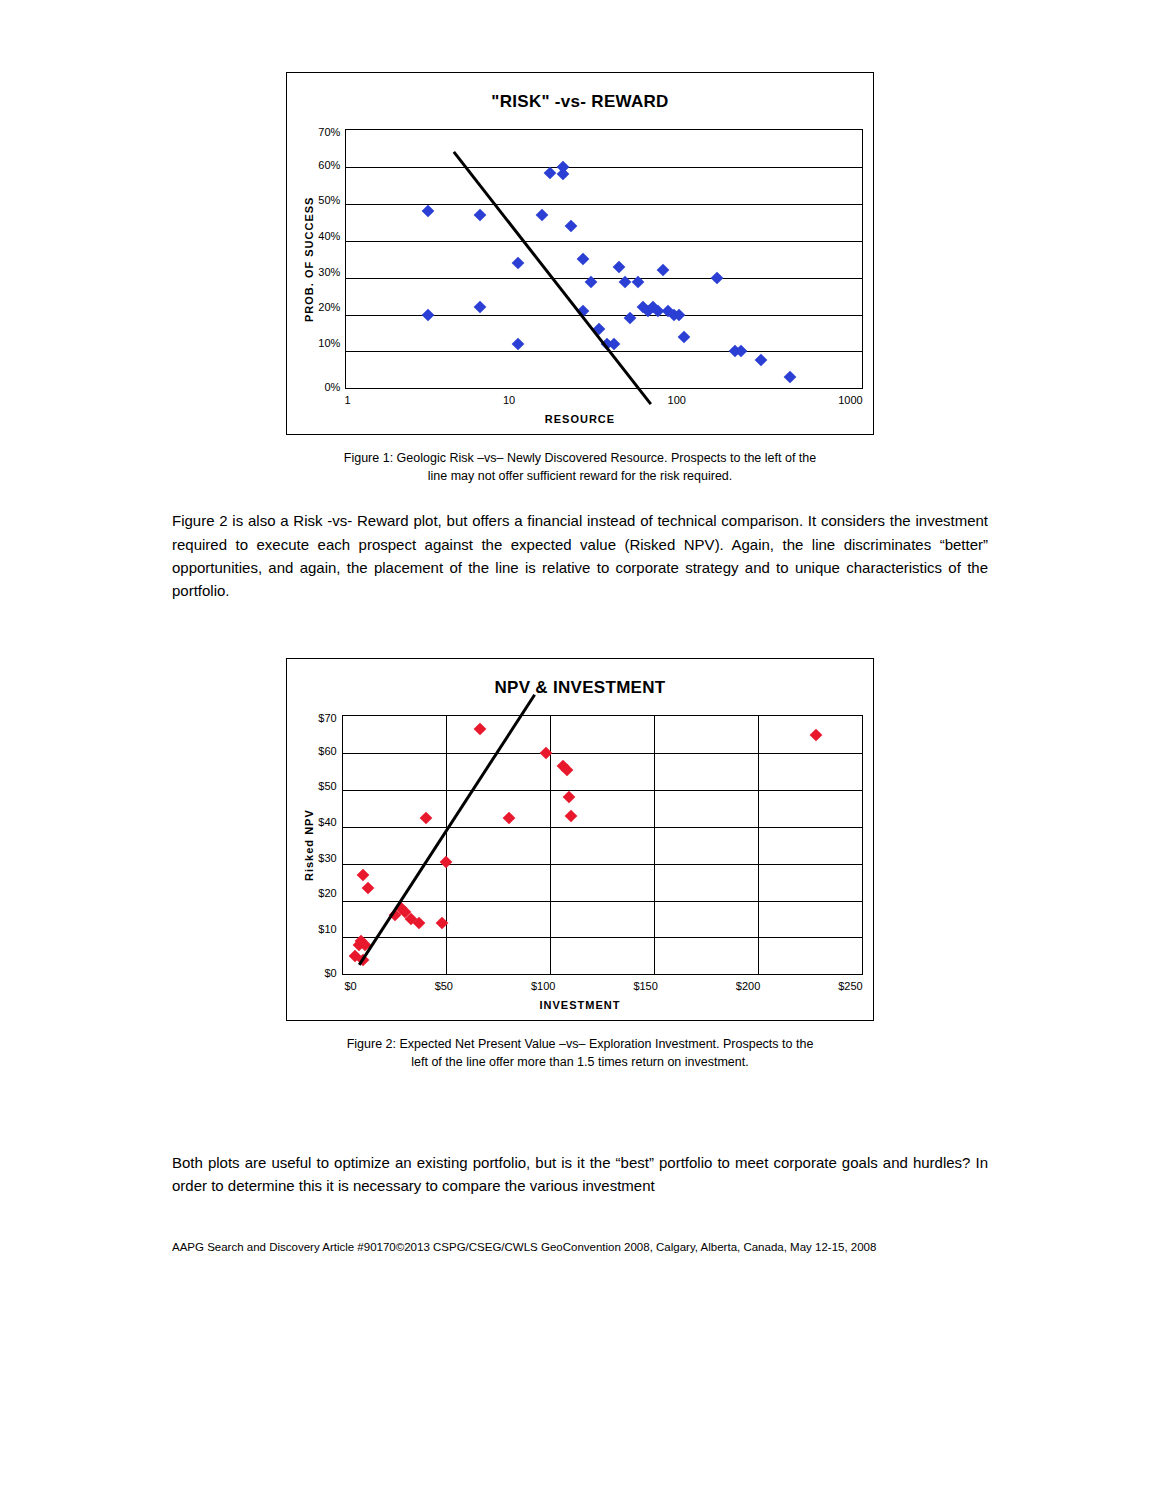"RISK" -vs- REWARD
PROB. OF SUCCESS
70% 60% 50% 40% 30% 20% 10% 0%
1 10 100 1000
RESOURCE
Figure 1: Geologic Risk –vs– Newly Discovered Resource. Prospects to the left of the
line may not offer sufficient reward for the risk required.
Figure 2 is also a Risk -vs- Reward plot, but offers a financial instead of technical comparison. It considers the investment required to execute each prospect against the expected value (Risked NPV). Again, the line discriminates “better” opportunities, and again, the placement of the line is relative to corporate strategy and to unique characteristics of the portfolio.
NPV & INVESTMENT
Risked NPV
$70 $60 $50 $40 $30 $20 $10 $0
$0 $50 $100 $150 $200 $250
INVESTMENT
Figure 2: Expected Net Present Value –vs– Exploration Investment. Prospects to the
left of the line offer more than 1.5 times return on investment.
Both plots are useful to optimize an existing portfolio, but is it the “best” portfolio to meet corporate goals and hurdles? In order to determine this it is necessary to compare the various investment
AAPG Search and Discovery Article #90170©2013 CSPG/CSEG/CWLS GeoConvention 2008, Calgary, Alberta, Canada, May 12-15, 2008